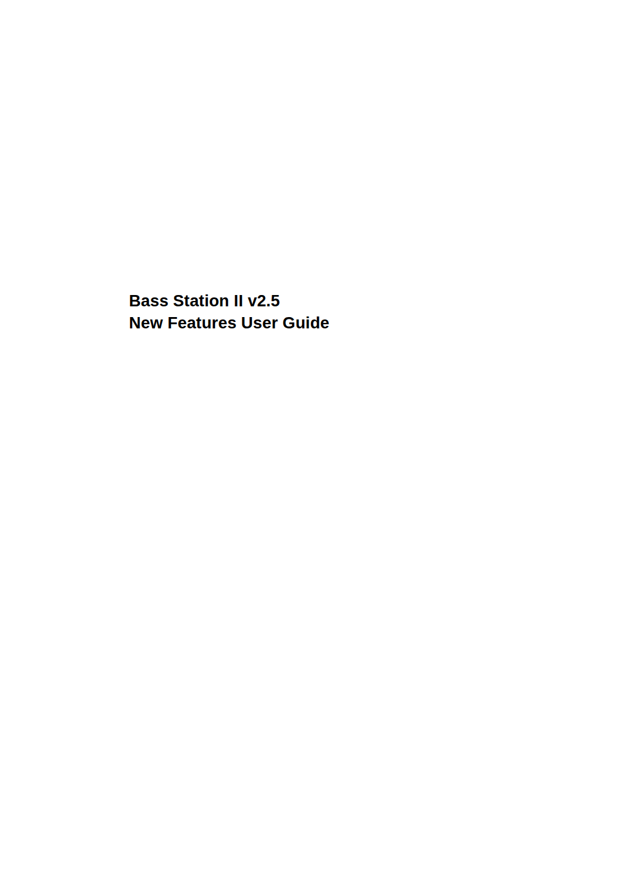Bass Station II v2.5 New Features User Guide